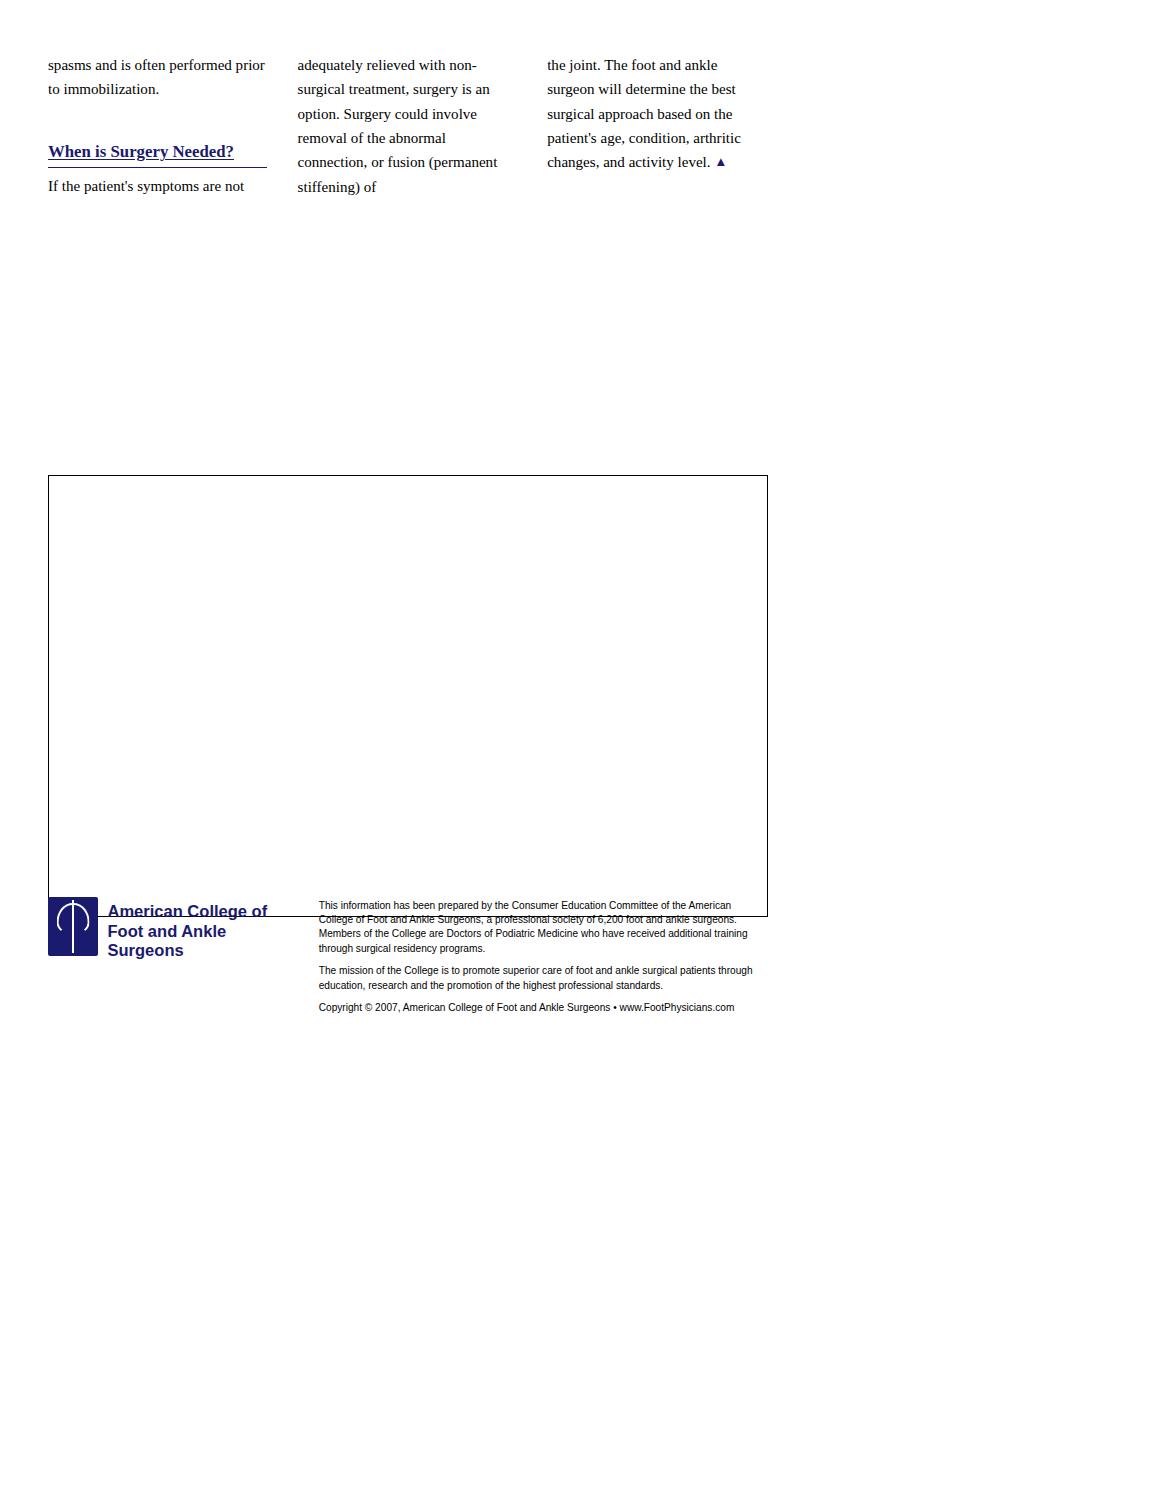spasms and is often performed prior to immobilization.
When is Surgery Needed?
If the patient's symptoms are not
adequately relieved with non-surgical treatment, surgery is an option. Surgery could involve removal of the abnormal connection, or fusion (permanent stiffening) of
the joint. The foot and ankle surgeon will determine the best surgical approach based on the patient's age, condition, arthritic changes, and activity level. ▲
American College of
Foot and Ankle Surgeons
This information has been prepared by the Consumer Education Committee of the American College of Foot and Ankle Surgeons, a professional society of 6,200 foot and ankle surgeons. Members of the College are Doctors of Podiatric Medicine who have received additional training through surgical residency programs.
The mission of the College is to promote superior care of foot and ankle surgical patients through education, research and the promotion of the highest professional standards.
Copyright © 2007, American College of Foot and Ankle Surgeons • www.FootPhysicians.com